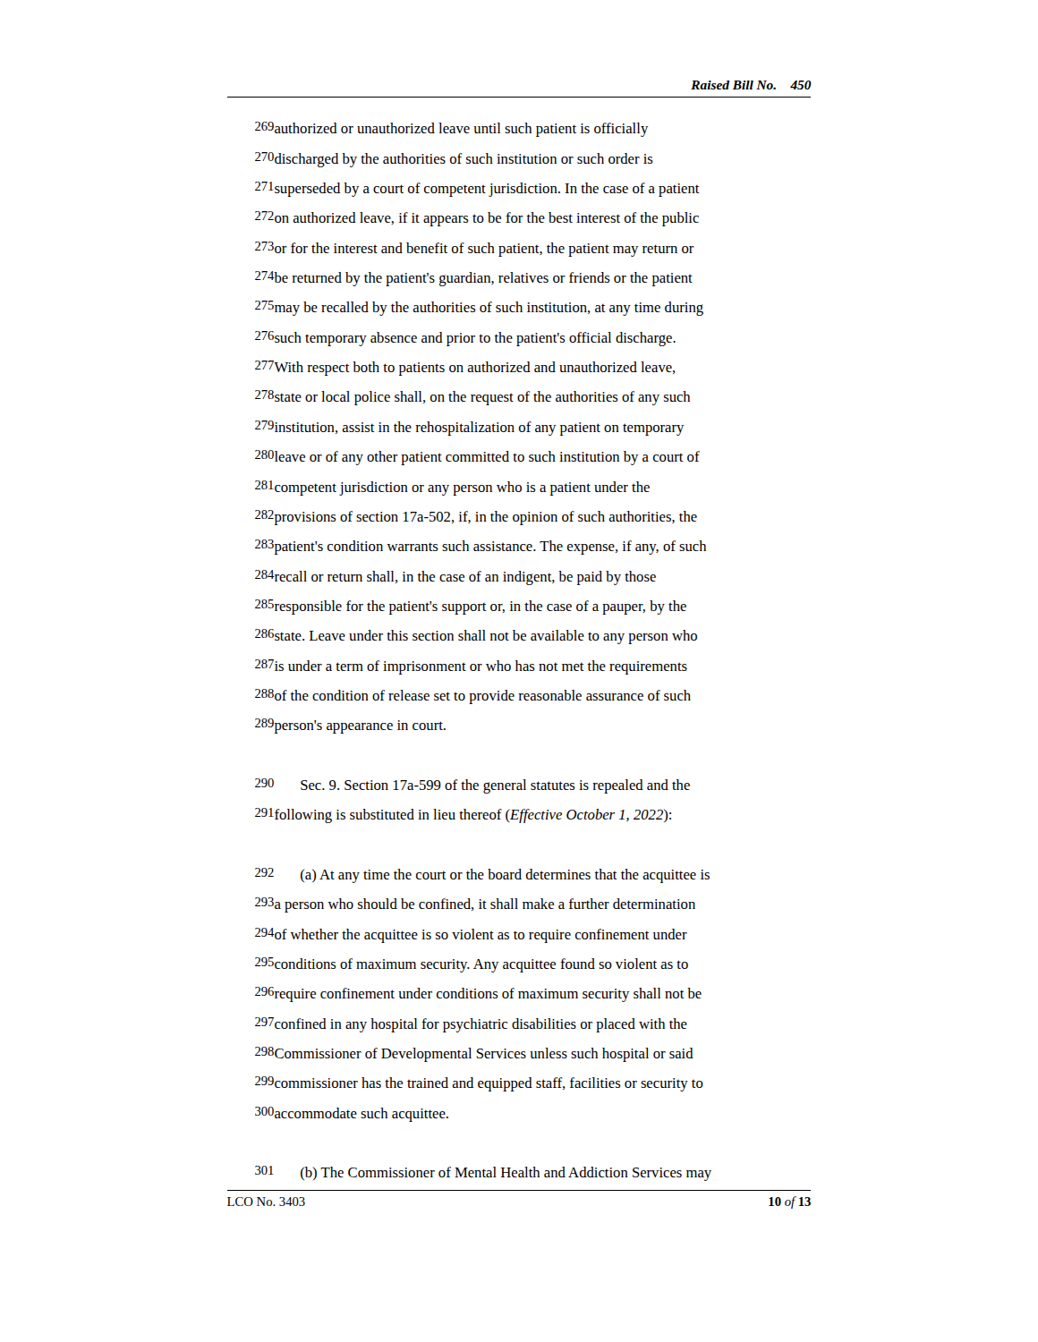Raised Bill No. 450
| 269 | authorized or unauthorized leave until such patient is officially |
| 270 | discharged by the authorities of such institution or such order is |
| 271 | superseded by a court of competent jurisdiction. In the case of a patient |
| 272 | on authorized leave, if it appears to be for the best interest of the public |
| 273 | or for the interest and benefit of such patient, the patient may return or |
| 274 | be returned by the patient's guardian, relatives or friends or the patient |
| 275 | may be recalled by the authorities of such institution, at any time during |
| 276 | such temporary absence and prior to the patient's official discharge. |
| 277 | With respect both to patients on authorized and unauthorized leave, |
| 278 | state or local police shall, on the request of the authorities of any such |
| 279 | institution, assist in the rehospitalization of any patient on temporary |
| 280 | leave or of any other patient committed to such institution by a court of |
| 281 | competent jurisdiction or any person who is a patient under the |
| 282 | provisions of section 17a-502, if, in the opinion of such authorities, the |
| 283 | patient's condition warrants such assistance. The expense, if any, of such |
| 284 | recall or return shall, in the case of an indigent, be paid by those |
| 285 | responsible for the patient's support or, in the case of a pauper, by the |
| 286 | state. Leave under this section shall not be available to any person who |
| 287 | is under a term of imprisonment or who has not met the requirements |
| 288 | of the condition of release set to provide reasonable assurance of such |
| 289 | person's appearance in court. |
| 290 | Sec. 9. Section 17a-599 of the general statutes is repealed and the |
| 291 | following is substituted in lieu thereof ( Effective October 1, 2022 ): |
| 292 | (a) At any time the court or the board determines that the acquittee is |
| 293 | a person who should be confined, it shall make a further determination |
| 294 | of whether the acquittee is so violent as to require confinement under |
| 295 | conditions of maximum security. Any acquittee found so violent as to |
| 296 | require confinement under conditions of maximum security shall not be |
| 297 | confined in any hospital for psychiatric disabilities or placed with the |
| 298 | Commissioner of Developmental Services unless such hospital or said |
| 299 | commissioner has the trained and equipped staff, facilities or security to |
| 300 | accommodate such acquittee. |
| 301 | (b) The Commissioner of Mental Health and Addiction Services may |
LCO No. 3403
10 of 13